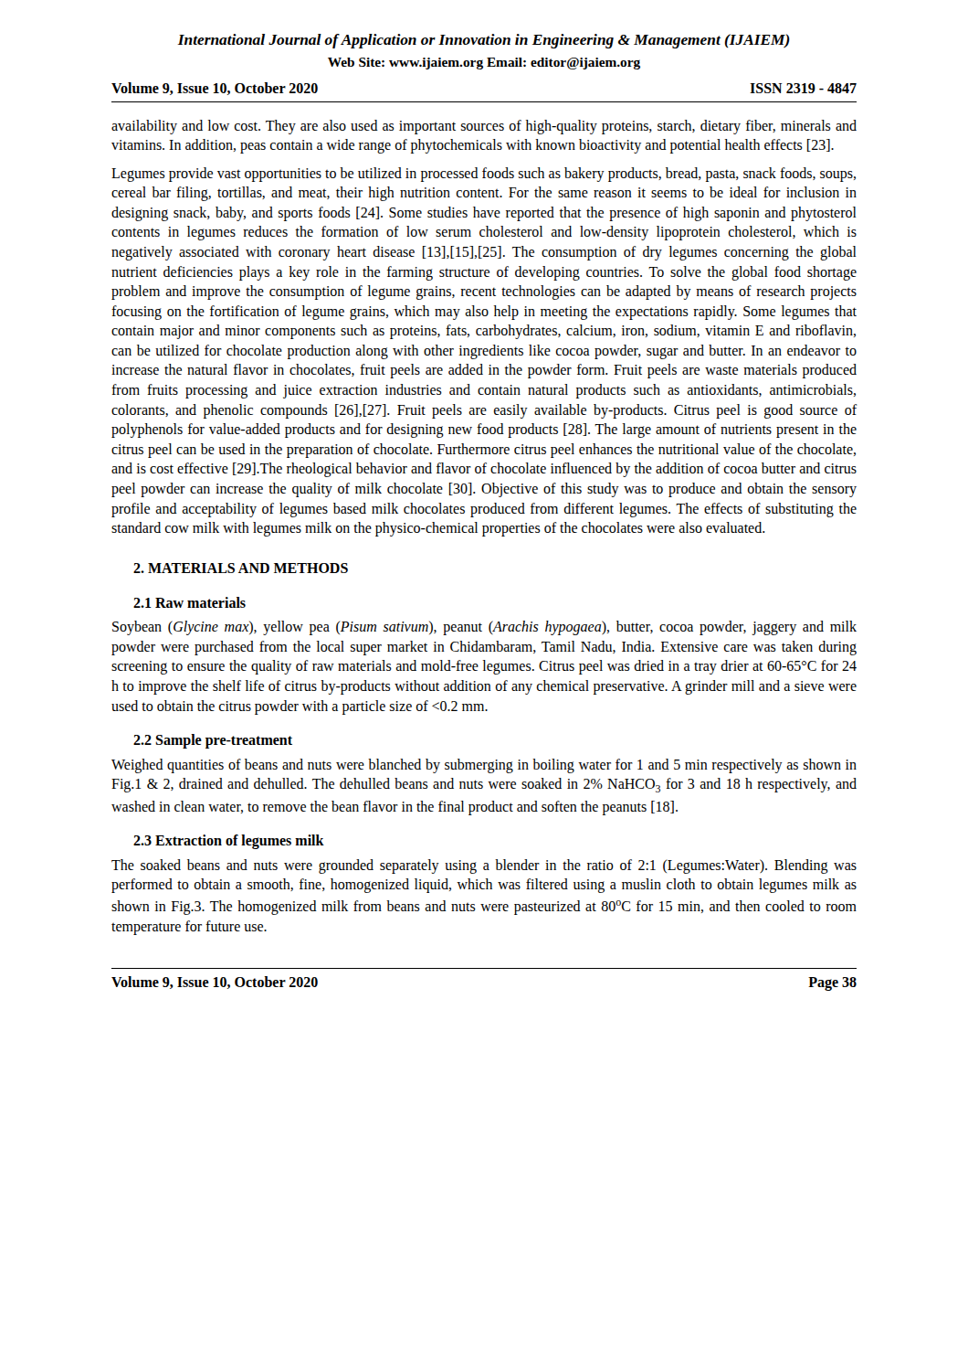International Journal of Application or Innovation in Engineering & Management (IJAIEM)
Web Site: www.ijaiem.org Email: editor@ijaiem.org
Volume 9, Issue 10, October 2020 ISSN 2319 - 4847
availability and low cost. They are also used as important sources of high-quality proteins, starch, dietary fiber, minerals and vitamins. In addition, peas contain a wide range of phytochemicals with known bioactivity and potential health effects [23].
Legumes provide vast opportunities to be utilized in processed foods such as bakery products, bread, pasta, snack foods, soups, cereal bar filing, tortillas, and meat, their high nutrition content. For the same reason it seems to be ideal for inclusion in designing snack, baby, and sports foods [24]. Some studies have reported that the presence of high saponin and phytosterol contents in legumes reduces the formation of low serum cholesterol and low-density lipoprotein cholesterol, which is negatively associated with coronary heart disease [13],[15],[25]. The consumption of dry legumes concerning the global nutrient deficiencies plays a key role in the farming structure of developing countries. To solve the global food shortage problem and improve the consumption of legume grains, recent technologies can be adapted by means of research projects focusing on the fortification of legume grains, which may also help in meeting the expectations rapidly. Some legumes that contain major and minor components such as proteins, fats, carbohydrates, calcium, iron, sodium, vitamin E and riboflavin, can be utilized for chocolate production along with other ingredients like cocoa powder, sugar and butter. In an endeavor to increase the natural flavor in chocolates, fruit peels are added in the powder form. Fruit peels are waste materials produced from fruits processing and juice extraction industries and contain natural products such as antioxidants, antimicrobials, colorants, and phenolic compounds [26],[27]. Fruit peels are easily available by-products. Citrus peel is good source of polyphenols for value-added products and for designing new food products [28]. The large amount of nutrients present in the citrus peel can be used in the preparation of chocolate. Furthermore citrus peel enhances the nutritional value of the chocolate, and is cost effective [29].The rheological behavior and flavor of chocolate influenced by the addition of cocoa butter and citrus peel powder can increase the quality of milk chocolate [30]. Objective of this study was to produce and obtain the sensory profile and acceptability of legumes based milk chocolates produced from different legumes. The effects of substituting the standard cow milk with legumes milk on the physico-chemical properties of the chocolates were also evaluated.
2. MATERIALS AND METHODS
2.1 Raw materials
Soybean (Glycine max), yellow pea (Pisum sativum), peanut (Arachis hypogaea), butter, cocoa powder, jaggery and milk powder were purchased from the local super market in Chidambaram, Tamil Nadu, India. Extensive care was taken during screening to ensure the quality of raw materials and mold-free legumes. Citrus peel was dried in a tray drier at 60-65°C for 24 h to improve the shelf life of citrus by-products without addition of any chemical preservative. A grinder mill and a sieve were used to obtain the citrus powder with a particle size of <0.2 mm.
2.2 Sample pre-treatment
Weighed quantities of beans and nuts were blanched by submerging in boiling water for 1 and 5 min respectively as shown in Fig.1 & 2, drained and dehulled. The dehulled beans and nuts were soaked in 2% NaHCO3 for 3 and 18 h respectively, and washed in clean water, to remove the bean flavor in the final product and soften the peanuts [18].
2.3 Extraction of legumes milk
The soaked beans and nuts were grounded separately using a blender in the ratio of 2:1 (Legumes:Water). Blending was performed to obtain a smooth, fine, homogenized liquid, which was filtered using a muslin cloth to obtain legumes milk as shown in Fig.3. The homogenized milk from beans and nuts were pasteurized at 80oC for 15 min, and then cooled to room temperature for future use.
Volume 9, Issue 10, October 2020 Page 38